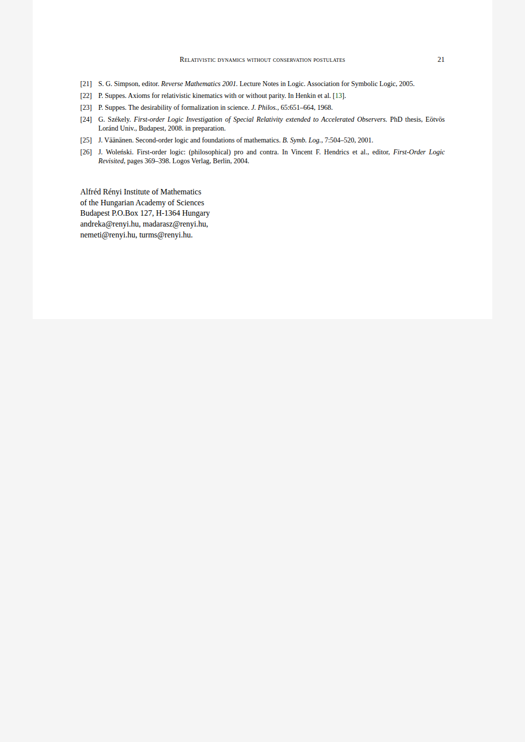Relativistic dynamics without conservation postulates21
[21] S. G. Simpson, editor. Reverse Mathematics 2001. Lecture Notes in Logic. Association for Symbolic Logic, 2005.
[22] P. Suppes. Axioms for relativistic kinematics with or without parity. In Henkin et al. [13].
[23] P. Suppes. The desirability of formalization in science. J. Philos., 65:651–664, 1968.
[24] G. Székely. First-order Logic Investigation of Special Relativity extended to Accelerated Observers. PhD thesis, Eötvös Loránd Univ., Budapest, 2008. in preparation.
[25] J. Väänänen. Second-order logic and foundations of mathematics. B. Symb. Log., 7:504–520, 2001.
[26] J. Woleński. First-order logic: (philosophical) pro and contra. In Vincent F. Hendrics et al., editor, First-Order Logic Revisited, pages 369–398. Logos Verlag, Berlin, 2004.
Alfréd Rényi Institute of Mathematics
of the Hungarian Academy of Sciences
Budapest P.O.Box 127, H-1364 Hungary
andreka@renyi.hu, madarasz@renyi.hu,
nemeti@renyi.hu, turms@renyi.hu.